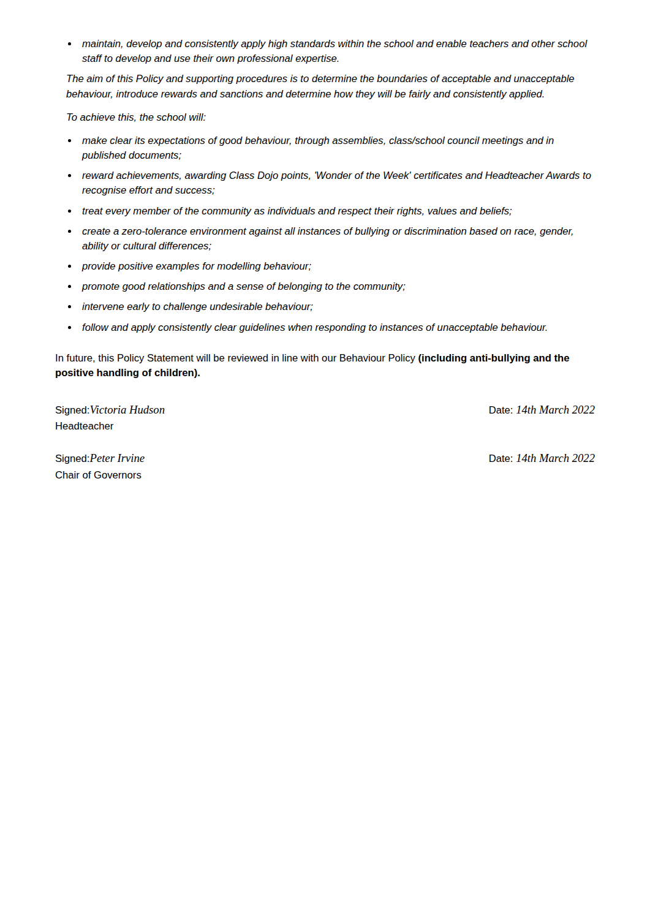maintain, develop and consistently apply high standards within the school and enable teachers and other school staff to develop and use their own professional expertise.
The aim of this Policy and supporting procedures is to determine the boundaries of acceptable and unacceptable behaviour, introduce rewards and sanctions and determine how they will be fairly and consistently applied.
To achieve this, the school will:
make clear its expectations of good behaviour, through assemblies, class/school council meetings and in published documents;
reward achievements, awarding Class Dojo points, 'Wonder of the Week' certificates and Headteacher Awards to recognise effort and success;
treat every member of the community as individuals and respect their rights, values and beliefs;
create a zero-tolerance environment against all instances of bullying or discrimination based on race, gender, ability or cultural differences;
provide positive examples for modelling behaviour;
promote good relationships and a sense of belonging to the community;
intervene early to challenge undesirable behaviour;
follow and apply consistently clear guidelines when responding to instances of unacceptable behaviour.
In future, this Policy Statement will be reviewed in line with our Behaviour Policy (including anti-bullying and the positive handling of children).
Signed:Victoria Hudson Date: 14th March 2022
Headteacher
Signed:Peter Irvine Date: 14th March 2022
Chair of Governors